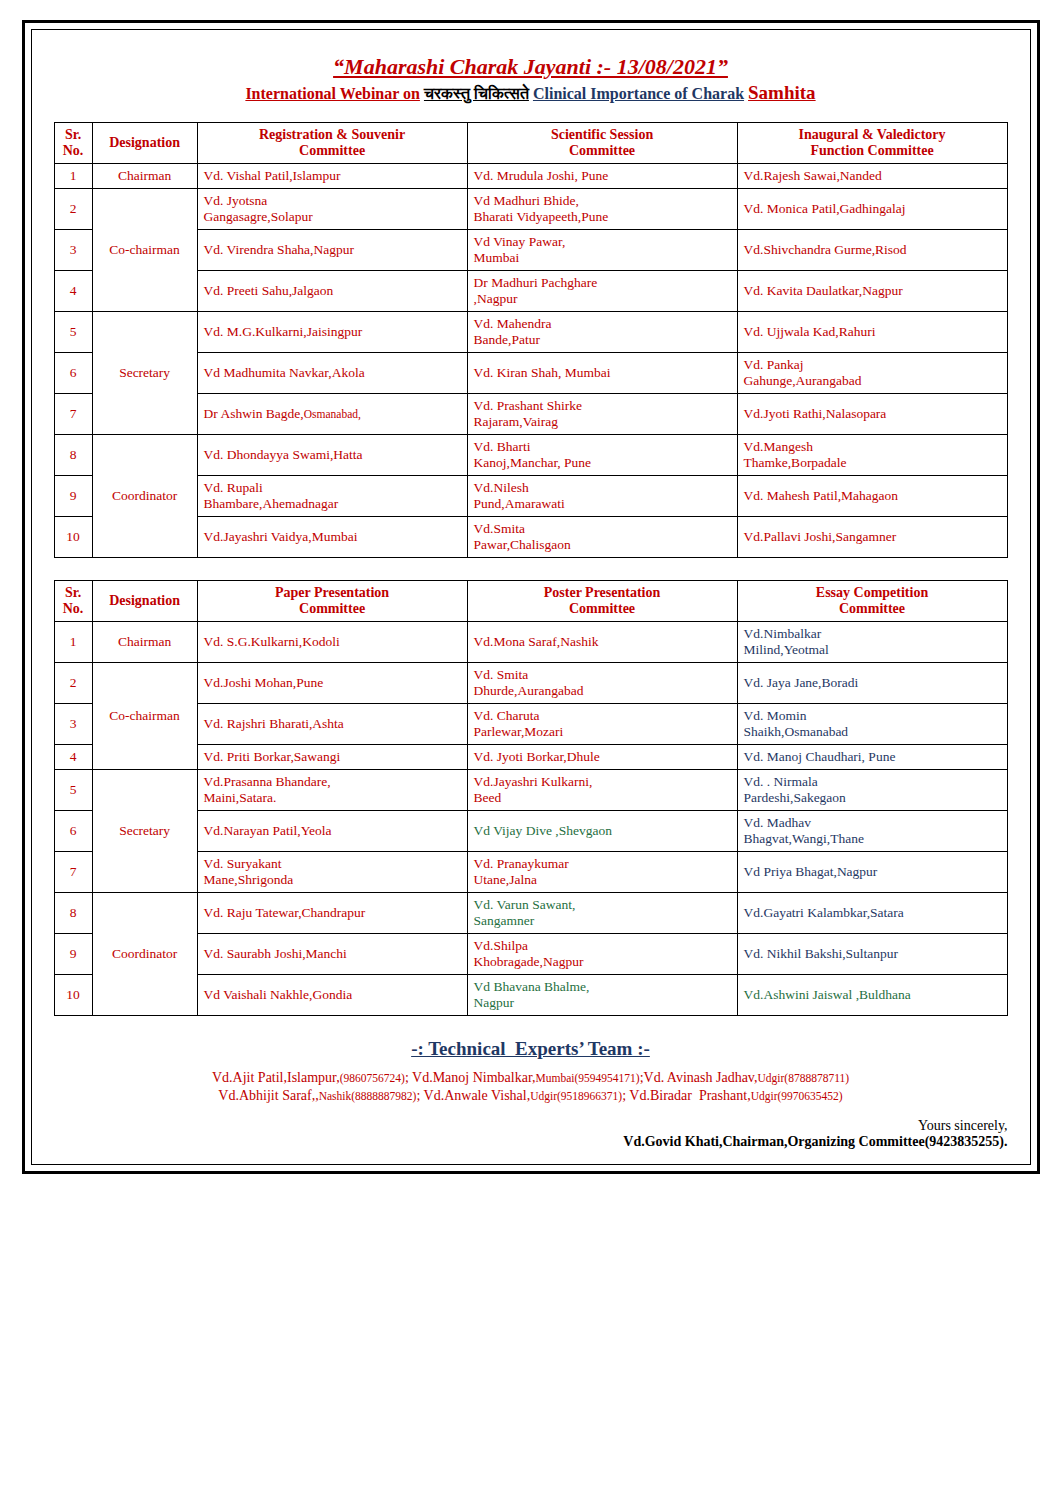“Maharashi Charak Jayanti :- 13/08/2021”
International Webinar on चरकस्तु चिकित्सते Clinical Importance of Charak Samhita
| Sr. No. | Designation | Registration & Souvenir Committee | Scientific Session Committee | Inaugural & Valedictory Function Committee |
| --- | --- | --- | --- | --- |
| 1 | Chairman | Vd. Vishal Patil,Islampur | Vd. Mrudula Joshi, Pune | Vd.Rajesh Sawai,Nanded |
| 2 | Co-chairman | Vd. Jyotsna Gangasagre,Solapur | Vd Madhuri Bhide, Bharati Vidyapeeth,Pune | Vd. Monica Patil,Gadhingalaj |
| 3 | Vd. Virendra Shaha,Nagpur | Vd Vinay Pawar, Mumbai | Vd.Shivchandra Gurme,Risod |
| 4 | Vd. Preeti Sahu,Jalgaon | Dr Madhuri Pachghare ,Nagpur | Vd. Kavita Daulatkar,Nagpur |
| 5 | Secretary | Vd. M.G.Kulkarni,Jaisingpur | Vd. Mahendra Bande,Patur | Vd. Ujjwala Kad,Rahuri |
| 6 | Vd Madhumita Navkar,Akola | Vd. Kiran Shah, Mumbai | Vd. Pankaj Gahunge,Aurangabad |
| 7 | Dr Ashwin Bagde, Osmanabad, | Vd. Prashant Shirke Rajaram,Vairag | Vd.Jyoti Rathi,Nalasopara |
| 8 | Coordinator | Vd. Dhondayya Swami,Hatta | Vd. Bharti Kanoj,Manchar, Pune | Vd.Mangesh Thamke,Borpadale |
| 9 | Vd. Rupali Bhambare,Ahemadnagar | Vd.Nilesh Pund,Amarawati | Vd. Mahesh Patil,Mahagaon |
| 10 | Vd.Jayashri Vaidya,Mumbai | Vd.Smita Pawar,Chalisgaon | Vd.Pallavi Joshi,Sangamner |
| Sr. No. | Designation | Paper Presentation Committee | Poster Presentation Committee | Essay Competition Committee |
| --- | --- | --- | --- | --- |
| 1 | Chairman | Vd. S.G.Kulkarni,Kodoli | Vd.Mona Saraf,Nashik | Vd.Nimbalkar Milind,Yeotmal |
| 2 | Co-chairman | Vd.Joshi Mohan,Pune | Vd. Smita Dhurde,Aurangabad | Vd. Jaya Jane,Boradi |
| 3 | Vd. Rajshri Bharati,Ashta | Vd. Charuta Parlewar,Mozari | Vd. Momin Shaikh,Osmanabad |
| 4 | Vd. Priti Borkar,Sawangi | Vd. Jyoti Borkar,Dhule | Vd. Manoj Chaudhari, Pune |
| 5 | Secretary | Vd.Prasanna Bhandare, Maini,Satara. | Vd.Jayashri Kulkarni, Beed | Vd. . Nirmala Pardeshi,Sakegaon |
| 6 | Vd.Narayan Patil,Yeola | Vd Vijay Dive ,Shevgaon | Vd. Madhav Bhagvat,Wangi,Thane |
| 7 | Vd. Suryakant Mane,Shrigonda | Vd. Pranaykumar Utane,Jalna | Vd Priya Bhagat,Nagpur |
| 8 | Coordinator | Vd. Raju Tatewar,Chandrapur | Vd. Varun Sawant, Sangamner | Vd.Gayatri Kalambkar,Satara |
| 9 | Vd. Saurabh Joshi,Manchi | Vd.Shilpa Khobragade,Nagpur | Vd. Nikhil Bakshi,Sultanpur |
| 10 | Vd Vaishali Nakhle,Gondia | Vd Bhavana Bhalme, Nagpur | Vd.Ashwini Jaiswal ,Buldhana |
-: Technical Experts’ Team :-
Vd.Ajit Patil,Islampur,(9860756724); Vd.Manoj Nimbalkar,Mumbai(9594954171);Vd. Avinash Jadhav,Udgir(8788878711)
Vd.Abhijit Saraf,,Nashik(8888887982); Vd.Anwale Vishal,Udgir(9518966371); Vd.Biradar Prashant,Udgir(9970635452)
Yours sincerely,
Vd.Govid Khati,Chairman, Organizing Committee(9423835255).